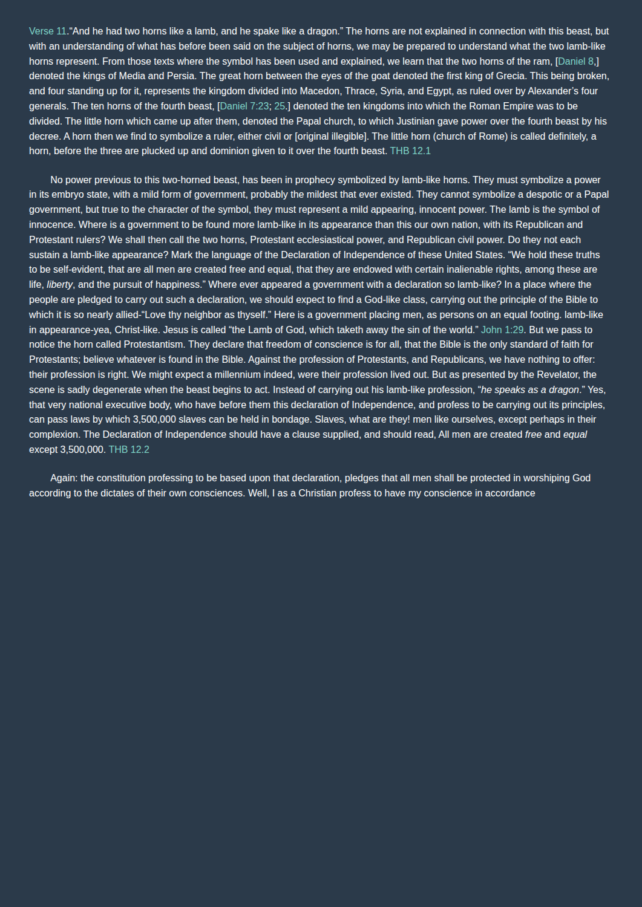Verse 11.“And he had two horns like a lamb, and he spake like a dragon.” The horns are not explained in connection with this beast, but with an understanding of what has before been said on the subject of horns, we may be prepared to understand what the two lamb-like horns represent. From those texts where the symbol has been used and explained, we learn that the two horns of the ram, [Daniel 8,] denoted the kings of Media and Persia. The great horn between the eyes of the goat denoted the first king of Grecia. This being broken, and four standing up for it, represents the kingdom divided into Macedon, Thrace, Syria, and Egypt, as ruled over by Alexander’s four generals. The ten horns of the fourth beast, [Daniel 7:23; 25.] denoted the ten kingdoms into which the Roman Empire was to be divided. The little horn which came up after them, denoted the Papal church, to which Justinian gave power over the fourth beast by his decree. A horn then we find to symbolize a ruler, either civil or [original illegible]. The little horn (church of Rome) is called definitely, a horn, before the three are plucked up and dominion given to it over the fourth beast. THB 12.1
No power previous to this two-horned beast, has been in prophecy symbolized by lamb-like horns. They must symbolize a power in its embryo state, with a mild form of government, probably the mildest that ever existed. They cannot symbolize a despotic or a Papal government, but true to the character of the symbol, they must represent a mild appearing, innocent power. The lamb is the symbol of innocence. Where is a government to be found more lamb-like in its appearance than this our own nation, with its Republican and Protestant rulers? We shall then call the two horns, Protestant ecclesiastical power, and Republican civil power. Do they not each sustain a lamb-like appearance? Mark the language of the Declaration of Independence of these United States. “We hold these truths to be self-evident, that are all men are created free and equal, that they are endowed with certain inalienable rights, among these are life, liberty, and the pursuit of happiness.” Where ever appeared a government with a declaration so lamb-like? In a place where the people are pledged to carry out such a declaration, we should expect to find a God-like class, carrying out the principle of the Bible to which it is so nearly allied-“Love thy neighbor as thyself.” Here is a government placing men, as persons on an equal footing. lamb-like in appearance-yea, Christ-like. Jesus is called “the Lamb of God, which taketh away the sin of the world.” John 1:29. But we pass to notice the horn called Protestantism. They declare that freedom of conscience is for all, that the Bible is the only standard of faith for Protestants; believe whatever is found in the Bible. Against the profession of Protestants, and Republicans, we have nothing to offer: their profession is right. We might expect a millennium indeed, were their profession lived out. But as presented by the Revelator, the scene is sadly degenerate when the beast begins to act. Instead of carrying out his lamb-like profession, “he speaks as a dragon.” Yes, that very national executive body, who have before them this declaration of Independence, and profess to be carrying out its principles, can pass laws by which 3,500,000 slaves can be held in bondage. Slaves, what are they! men like ourselves, except perhaps in their complexion. The Declaration of Independence should have a clause supplied, and should read, All men are created free and equal except 3,500,000. THB 12.2
Again: the constitution professing to be based upon that declaration, pledges that all men shall be protected in worshiping God according to the dictates of their own consciences. Well, I as a Christian profess to have my conscience in accordance